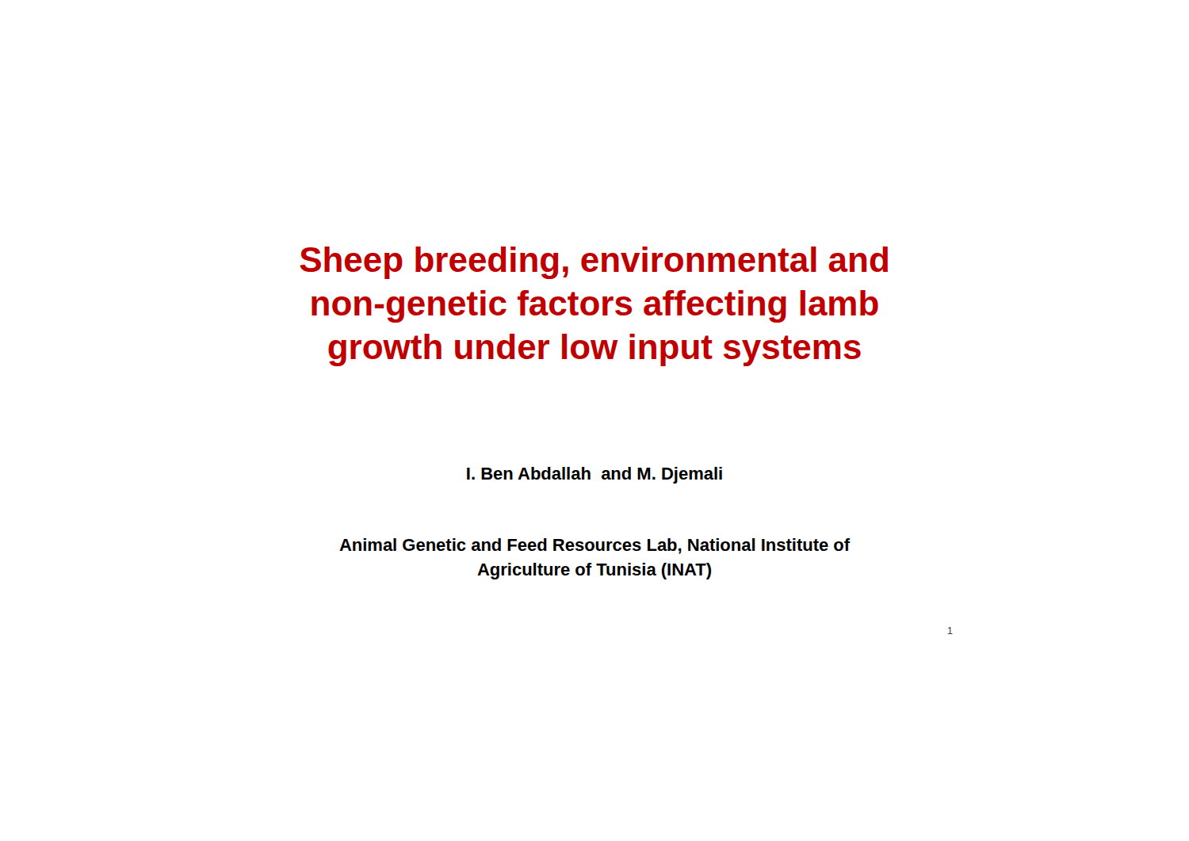Sheep breeding, environmental and non-genetic factors affecting lamb growth under low input systems
I. Ben Abdallah and M. Djemali
Animal Genetic and Feed Resources Lab, National Institute of Agriculture of Tunisia (INAT)
1